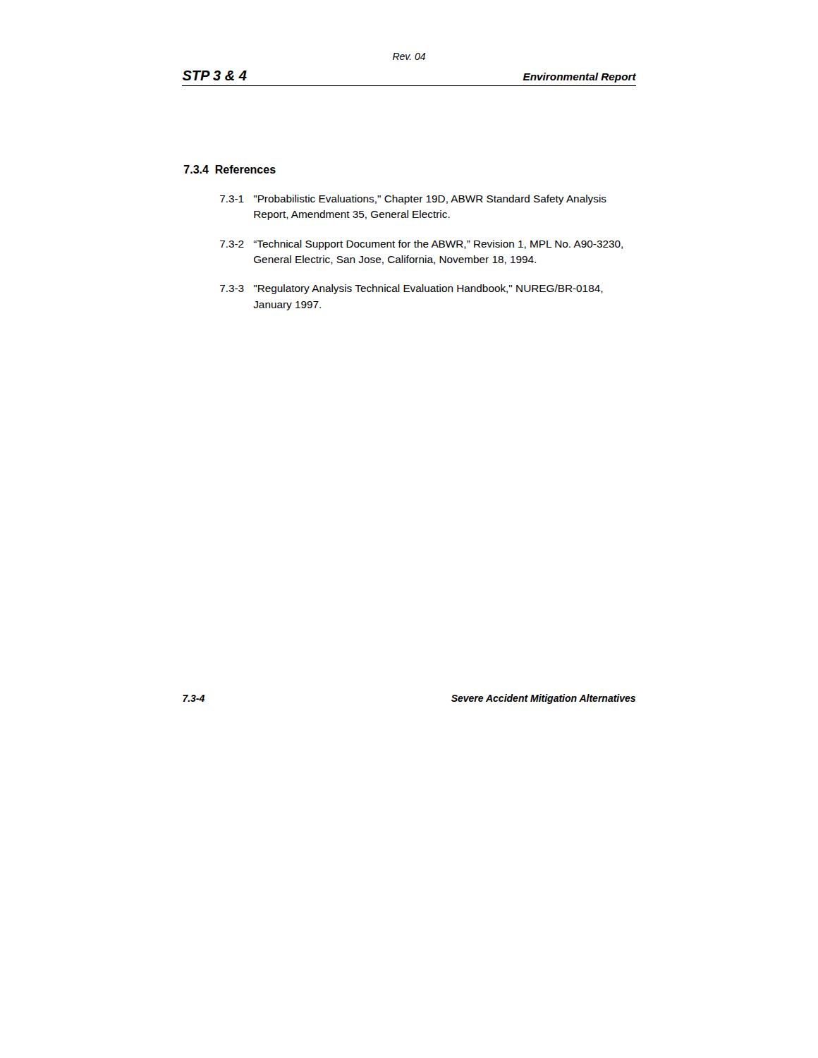Rev. 04
STP 3 & 4
Environmental Report
7.3.4 References
7.3-1 "Probabilistic Evaluations," Chapter 19D, ABWR Standard Safety Analysis Report, Amendment 35, General Electric.
7.3-2 “Technical Support Document for the ABWR,” Revision 1, MPL No. A90-3230, General Electric, San Jose, California, November 18, 1994.
7.3-3 "Regulatory Analysis Technical Evaluation Handbook," NUREG/BR-0184, January 1997.
7.3-4
Severe Accident Mitigation Alternatives